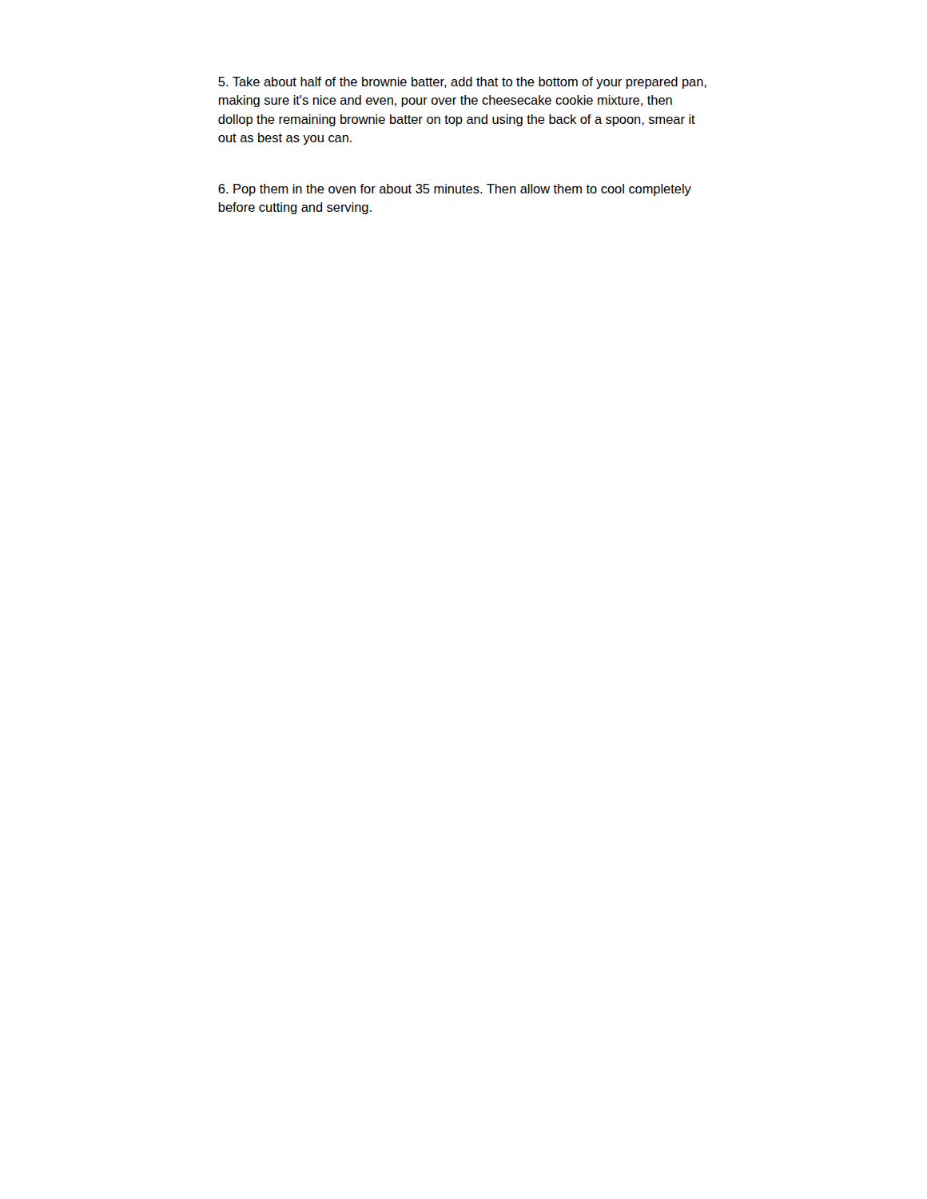5. Take about half of the brownie batter, add that to the bottom of your prepared pan, making sure it's nice and even, pour over the cheesecake cookie mixture, then dollop the remaining brownie batter on top and using the back of a spoon, smear it out as best as you can.
6. Pop them in the oven for about 35 minutes. Then allow them to cool completely before cutting and serving.